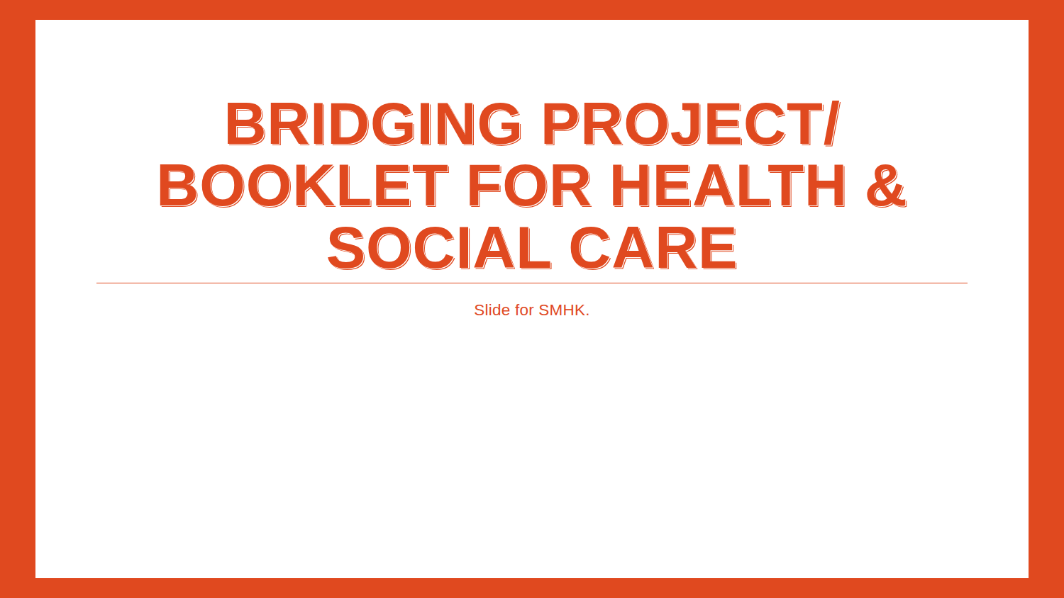Bridging Project/ Booklet for Health & Social Care
Slide for SMHK.